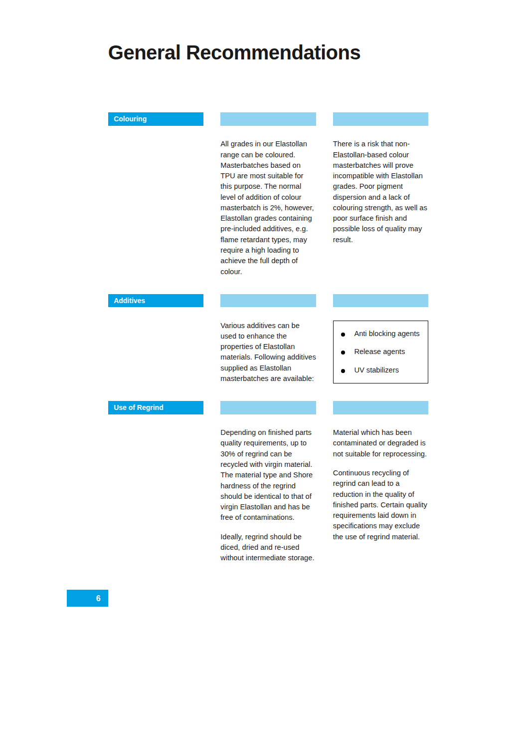General Recommendations
Colouring
All grades in our Elastollan range can be coloured. Masterbatches based on TPU are most suitable for this purpose. The normal level of addition of colour masterbatch is 2%, however, Elastollan grades containing pre-included additives, e.g. flame retardant types, may require a high loading to achieve the full depth of colour.
There is a risk that non-Elastollan-based colour masterbatches will prove incompatible with Elastollan grades. Poor pigment dispersion and a lack of colouring strength, as well as poor surface finish and possible loss of quality may result.
Additives
Various additives can be used to enhance the properties of Elastollan materials. Following additives supplied as Elastollan masterbatches are available:
Anti blocking agents
Release agents
UV stabilizers
Use of Regrind
Depending on finished parts quality requirements, up to 30% of regrind can be recycled with virgin material. The material type and Shore hardness of the regrind should be identical to that of virgin Elastollan and has be free of contaminations.
Ideally, regrind should be diced, dried and re-used without intermediate storage.
Material which has been contaminated or degraded is not suitable for reprocessing.
Continuous recycling of regrind can lead to a reduction in the quality of finished parts. Certain quality requirements laid down in specifications may exclude the use of regrind material.
6